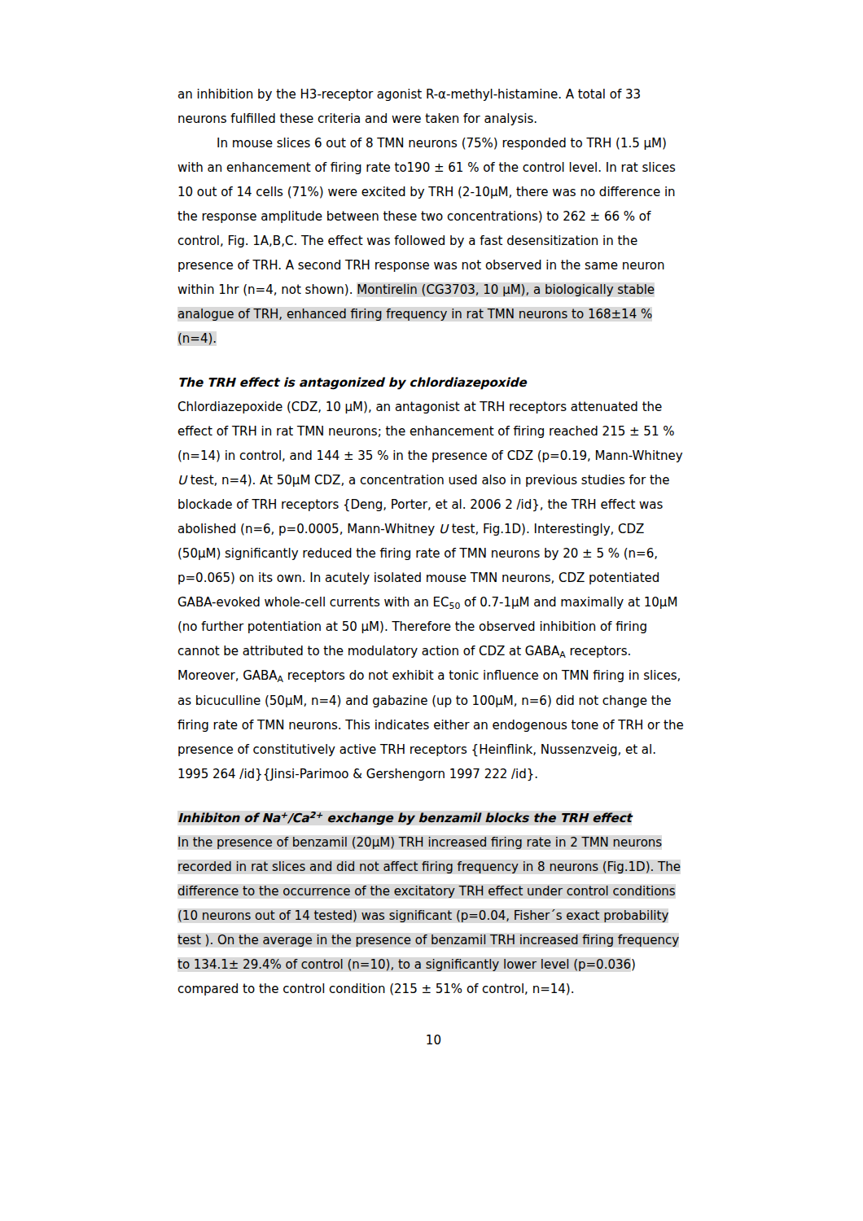an inhibition by the H3-receptor agonist R-α-methyl-histamine. A total of 33 neurons fulfilled these criteria and were taken for analysis.
In mouse slices 6 out of 8 TMN neurons (75%) responded to TRH (1.5 µM) with an enhancement of firing rate to190 ± 61 % of the control level. In rat slices 10 out of 14 cells (71%) were excited by TRH (2-10µM, there was no difference in the response amplitude between these two concentrations) to 262 ± 66 % of control, Fig. 1A,B,C. The effect was followed by a fast desensitization in the presence of TRH. A second TRH response was not observed in the same neuron within 1hr (n=4, not shown). Montirelin (CG3703, 10 µM), a biologically stable analogue of TRH, enhanced firing frequency in rat TMN neurons to 168±14 % (n=4).
The TRH effect is antagonized by chlordiazepoxide
Chlordiazepoxide (CDZ, 10 µM), an antagonist at TRH receptors attenuated the effect of TRH in rat TMN neurons; the enhancement of firing reached 215 ± 51 % (n=14) in control, and 144 ± 35 % in the presence of CDZ (p=0.19, Mann-Whitney U test, n=4). At 50µM CDZ, a concentration used also in previous studies for the blockade of TRH receptors {Deng, Porter, et al. 2006 2 /id}, the TRH effect was abolished (n=6, p=0.0005, Mann-Whitney U test, Fig.1D). Interestingly, CDZ (50µM) significantly reduced the firing rate of TMN neurons by 20 ± 5 % (n=6, p=0.065) on its own. In acutely isolated mouse TMN neurons, CDZ potentiated GABA-evoked whole-cell currents with an EC50 of 0.7-1µM and maximally at 10µM (no further potentiation at 50 µM). Therefore the observed inhibition of firing cannot be attributed to the modulatory action of CDZ at GABAA receptors. Moreover, GABAA receptors do not exhibit a tonic influence on TMN firing in slices, as bicuculline (50µM, n=4) and gabazine (up to 100µM, n=6) did not change the firing rate of TMN neurons. This indicates either an endogenous tone of TRH or the presence of constitutively active TRH receptors {Heinflink, Nussenzveig, et al. 1995 264 /id}{Jinsi-Parimoo & Gershengorn 1997 222 /id}.
Inhibiton of Na+/Ca2+ exchange by benzamil blocks the TRH effect
In the presence of benzamil (20µM) TRH increased firing rate in 2 TMN neurons recorded in rat slices and did not affect firing frequency in 8 neurons (Fig.1D). The difference to the occurrence of the excitatory TRH effect under control conditions (10 neurons out of 14 tested) was significant (p=0.04, Fisher´s exact probability test ). On the average in the presence of benzamil TRH increased firing frequency to 134.1± 29.4% of control (n=10), to a significantly lower level (p=0.036) compared to the control condition (215 ± 51% of control, n=14).
10